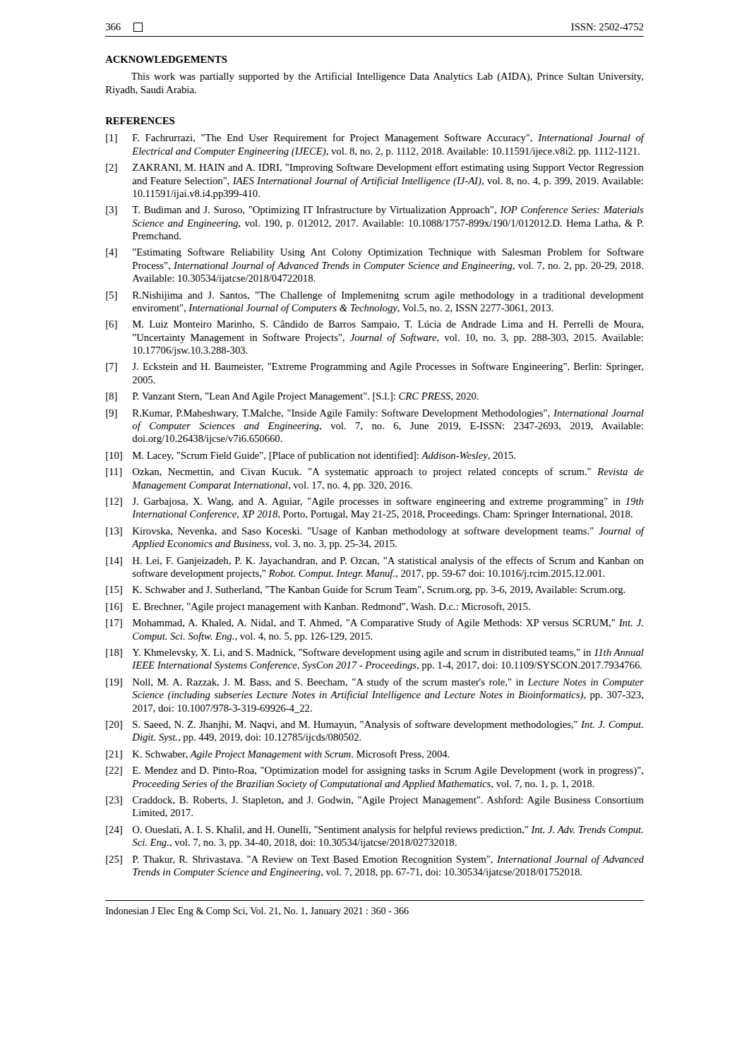366
ISSN: 2502-4752
Acknowledgements
This work was partially supported by the Artificial Intelligence Data Analytics Lab (AIDA), Prince Sultan University, Riyadh, Saudi Arabia.
References
F. Fachrurrazi, "The End User Requirement for Project Management Software Accuracy", International Journal of Electrical and Computer Engineering (IJECE), vol. 8, no. 2, p. 1112, 2018. Available: 10.11591/ijece.v8i2. pp. 1112-1121.
ZAKRANI, M. HAIN and A. IDRI, "Improving Software Development effort estimating using Support Vector Regression and Feature Selection", IAES International Journal of Artificial Intelligence (IJ-AI), vol. 8, no. 4, p. 399, 2019. Available: 10.11591/ijai.v8.i4.pp399-410.
T. Budiman and J. Suroso, "Optimizing IT Infrastructure by Virtualization Approach", IOP Conference Series: Materials Science and Engineering, vol. 190, p. 012012, 2017. Available: 10.1088/1757-899x/190/1/012012.D. Hema Latha, & P. Premchand.
"Estimating Software Reliability Using Ant Colony Optimization Technique with Salesman Problem for Software Process", International Journal of Advanced Trends in Computer Science and Engineering, vol. 7, no. 2, pp. 20-29, 2018. Available: 10.30534/ijatcse/2018/04722018.
R.Nishijima and J. Santos, "The Challenge of Implemenitng scrum agile methodology in a traditional development enviroment", International Journal of Computers & Technology, Vol.5, no. 2, ISSN 2277-3061, 2013.
M. Luiz Monteiro Marinho, S. Cândido de Barros Sampaio, T. Lúcia de Andrade Lima and H. Perrelli de Moura, "Uncertainty Management in Software Projects", Journal of Software, vol. 10, no. 3, pp. 288-303, 2015. Available: 10.17706/jsw.10.3.288-303.
J. Eckstein and H. Baumeister, "Extreme Programming and Agile Processes in Software Engineering", Berlin: Springer, 2005.
P. Vanzant Stern, "Lean And Agile Project Management". [S.l.]: CRC PRESS, 2020.
R.Kumar, P.Maheshwary, T.Malche, "Inside Agile Family: Software Development Methodologies", International Journal of Computer Sciences and Engineering, vol. 7, no. 6, June 2019, E-ISSN: 2347-2693, 2019, Available: doi.org/10.26438/ijcse/v7i6.650660.
M. Lacey, "Scrum Field Guide", [Place of publication not identified]: Addison-Wesley, 2015.
Ozkan, Necmettin, and Civan Kucuk. "A systematic approach to project related concepts of scrum." Revista de Management Comparat International, vol. 17, no. 4, pp. 320, 2016.
J. Garbajosa, X. Wang, and A. Aguiar, "Agile processes in software engineering and extreme programming" in 19th International Conference, XP 2018, Porto, Portugal, May 21-25, 2018, Proceedings. Cham: Springer International, 2018.
Kirovska, Nevenka, and Saso Koceski. "Usage of Kanban methodology at software development teams." Journal of Applied Economics and Business, vol. 3, no. 3, pp. 25-34, 2015.
H. Lei, F. Ganjeizadeh, P. K. Jayachandran, and P. Ozcan, "A statistical analysis of the effects of Scrum and Kanban on software development projects," Robot. Comput. Integr. Manuf., 2017, pp. 59-67 doi: 10.1016/j.rcim.2015.12.001.
K. Schwaber and J. Sutherland, "The Kanban Guide for Scrum Team", Scrum.org, pp. 3-6, 2019, Available: Scrum.org.
E. Brechner, "Agile project management with Kanban. Redmond", Wash. D.c.: Microsoft, 2015.
Mohammad, A. Khaled, A. Nidal, and T. Ahmed, "A Comparative Study of Agile Methods: XP versus SCRUM," Int. J. Comput. Sci. Softw. Eng., vol. 4, no. 5, pp. 126-129, 2015.
Y. Khmelevsky, X. Li, and S. Madnick, "Software development using agile and scrum in distributed teams," in 11th Annual IEEE International Systems Conference, SysCon 2017 - Proceedings, pp. 1-4, 2017, doi: 10.1109/SYSCON.2017.7934766.
Noll, M. A. Razzak, J. M. Bass, and S. Beecham, "A study of the scrum master's role," in Lecture Notes in Computer Science (including subseries Lecture Notes in Artificial Intelligence and Lecture Notes in Bioinformatics), pp. 307-323, 2017, doi: 10.1007/978-3-319-69926-4_22.
S. Saeed, N. Z. Jhanjhi, M. Naqvi, and M. Humayun, "Analysis of software development methodologies," Int. J. Comput. Digit. Syst., pp. 449, 2019, doi: 10.12785/ijcds/080502.
K. Schwaber, Agile Project Management with Scrum. Microsoft Press, 2004.
E. Mendez and D. Pinto-Roa, "Optimization model for assigning tasks in Scrum Agile Development (work in progress)", Proceeding Series of the Brazilian Society of Computational and Applied Mathematics, vol. 7, no. 1, p. 1, 2018.
Craddock, B. Roberts, J. Stapleton, and J. Godwin, "Agile Project Management". Ashford: Agile Business Consortium Limited, 2017.
O. Oueslati, A. I. S. Khalil, and H. Ounelli, "Sentiment analysis for helpful reviews prediction," Int. J. Adv. Trends Comput. Sci. Eng., vol. 7, no. 3, pp. 34-40, 2018, doi: 10.30534/ijatcse/2018/02732018.
P. Thakur, R. Shrivastava. "A Review on Text Based Emotion Recognition System", International Journal of Advanced Trends in Computer Science and Engineering, vol. 7, 2018, pp. 67-71, doi: 10.30534/ijatcse/2018/01752018.
Indonesian J Elec Eng & Comp Sci, Vol. 21, No. 1, January 2021 : 360 - 366